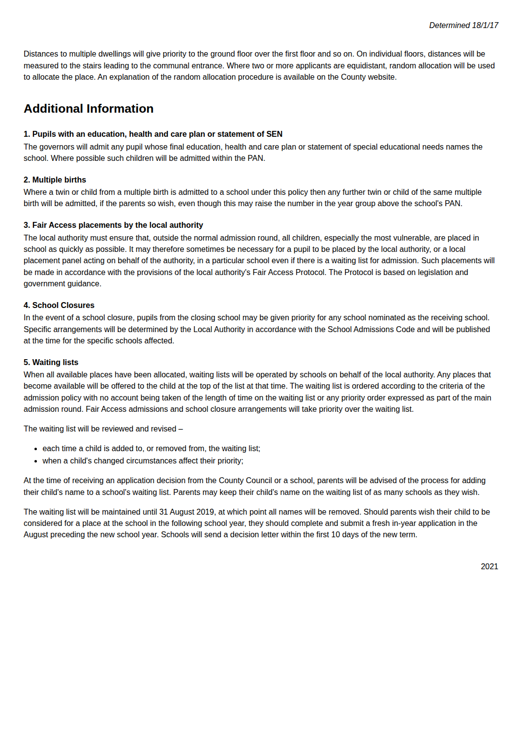Determined 18/1/17
Distances to multiple dwellings will give priority to the ground floor over the first floor and so on. On individual floors, distances will be measured to the stairs leading to the communal entrance. Where two or more applicants are equidistant, random allocation will be used to allocate the place. An explanation of the random allocation procedure is available on the County website.
Additional Information
1. Pupils with an education, health and care plan or statement of SEN
The governors will admit any pupil whose final education, health and care plan or statement of special educational needs names the school. Where possible such children will be admitted within the PAN.
2. Multiple births
Where a twin or child from a multiple birth is admitted to a school under this policy then any further twin or child of the same multiple birth will be admitted, if the parents so wish, even though this may raise the number in the year group above the school's PAN.
3. Fair Access placements by the local authority
The local authority must ensure that, outside the normal admission round, all children, especially the most vulnerable, are placed in school as quickly as possible. It may therefore sometimes be necessary for a pupil to be placed by the local authority, or a local placement panel acting on behalf of the authority, in a particular school even if there is a waiting list for admission. Such placements will be made in accordance with the provisions of the local authority's Fair Access Protocol. The Protocol is based on legislation and government guidance.
4. School Closures
In the event of a school closure, pupils from the closing school may be given priority for any school nominated as the receiving school. Specific arrangements will be determined by the Local Authority in accordance with the School Admissions Code and will be published at the time for the specific schools affected.
5. Waiting lists
When all available places have been allocated, waiting lists will be operated by schools on behalf of the local authority. Any places that become available will be offered to the child at the top of the list at that time. The waiting list is ordered according to the criteria of the admission policy with no account being taken of the length of time on the waiting list or any priority order expressed as part of the main admission round. Fair Access admissions and school closure arrangements will take priority over the waiting list.
The waiting list will be reviewed and revised –
each time a child is added to, or removed from, the waiting list;
when a child's changed circumstances affect their priority;
At the time of receiving an application decision from the County Council or a school, parents will be advised of the process for adding their child's name to a school's waiting list. Parents may keep their child's name on the waiting list of as many schools as they wish.
The waiting list will be maintained until 31 August 2019, at which point all names will be removed. Should parents wish their child to be considered for a place at the school in the following school year, they should complete and submit a fresh in-year application in the August preceding the new school year. Schools will send a decision letter within the first 10 days of the new term.
2021